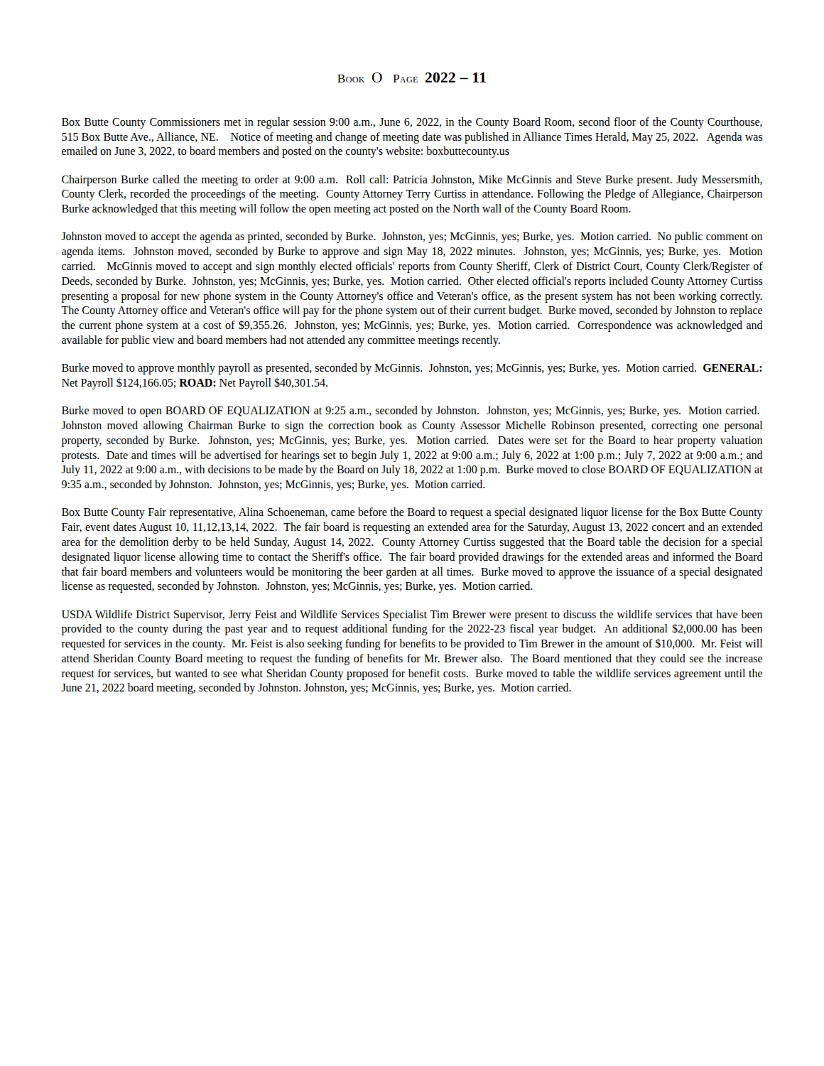Book O Page 2022 – 11
Box Butte County Commissioners met in regular session 9:00 a.m., June 6, 2022, in the County Board Room, second floor of the County Courthouse, 515 Box Butte Ave., Alliance, NE. Notice of meeting and change of meeting date was published in Alliance Times Herald, May 25, 2022. Agenda was emailed on June 3, 2022, to board members and posted on the county's website: boxbuttecounty.us
Chairperson Burke called the meeting to order at 9:00 a.m. Roll call: Patricia Johnston, Mike McGinnis and Steve Burke present. Judy Messersmith, County Clerk, recorded the proceedings of the meeting. County Attorney Terry Curtiss in attendance. Following the Pledge of Allegiance, Chairperson Burke acknowledged that this meeting will follow the open meeting act posted on the North wall of the County Board Room.
Johnston moved to accept the agenda as printed, seconded by Burke. Johnston, yes; McGinnis, yes; Burke, yes. Motion carried. No public comment on agenda items. Johnston moved, seconded by Burke to approve and sign May 18, 2022 minutes. Johnston, yes; McGinnis, yes; Burke, yes. Motion carried. McGinnis moved to accept and sign monthly elected officials' reports from County Sheriff, Clerk of District Court, County Clerk/Register of Deeds, seconded by Burke. Johnston, yes; McGinnis, yes; Burke, yes. Motion carried. Other elected official's reports included County Attorney Curtiss presenting a proposal for new phone system in the County Attorney's office and Veteran's office, as the present system has not been working correctly. The County Attorney office and Veteran's office will pay for the phone system out of their current budget. Burke moved, seconded by Johnston to replace the current phone system at a cost of $9,355.26. Johnston, yes; McGinnis, yes; Burke, yes. Motion carried. Correspondence was acknowledged and available for public view and board members had not attended any committee meetings recently.
Burke moved to approve monthly payroll as presented, seconded by McGinnis. Johnston, yes; McGinnis, yes; Burke, yes. Motion carried. GENERAL: Net Payroll $124,166.05; ROAD: Net Payroll $40,301.54.
Burke moved to open BOARD OF EQUALIZATION at 9:25 a.m., seconded by Johnston. Johnston, yes; McGinnis, yes; Burke, yes. Motion carried. Johnston moved allowing Chairman Burke to sign the correction book as County Assessor Michelle Robinson presented, correcting one personal property, seconded by Burke. Johnston, yes; McGinnis, yes; Burke, yes. Motion carried. Dates were set for the Board to hear property valuation protests. Date and times will be advertised for hearings set to begin July 1, 2022 at 9:00 a.m.; July 6, 2022 at 1:00 p.m.; July 7, 2022 at 9:00 a.m.; and July 11, 2022 at 9:00 a.m., with decisions to be made by the Board on July 18, 2022 at 1:00 p.m. Burke moved to close BOARD OF EQUALIZATION at 9:35 a.m., seconded by Johnston. Johnston, yes; McGinnis, yes; Burke, yes. Motion carried.
Box Butte County Fair representative, Alina Schoeneman, came before the Board to request a special designated liquor license for the Box Butte County Fair, event dates August 10, 11,12,13,14, 2022. The fair board is requesting an extended area for the Saturday, August 13, 2022 concert and an extended area for the demolition derby to be held Sunday, August 14, 2022. County Attorney Curtiss suggested that the Board table the decision for a special designated liquor license allowing time to contact the Sheriff's office. The fair board provided drawings for the extended areas and informed the Board that fair board members and volunteers would be monitoring the beer garden at all times. Burke moved to approve the issuance of a special designated license as requested, seconded by Johnston. Johnston, yes; McGinnis, yes; Burke, yes. Motion carried.
USDA Wildlife District Supervisor, Jerry Feist and Wildlife Services Specialist Tim Brewer were present to discuss the wildlife services that have been provided to the county during the past year and to request additional funding for the 2022-23 fiscal year budget. An additional $2,000.00 has been requested for services in the county. Mr. Feist is also seeking funding for benefits to be provided to Tim Brewer in the amount of $10,000. Mr. Feist will attend Sheridan County Board meeting to request the funding of benefits for Mr. Brewer also. The Board mentioned that they could see the increase request for services, but wanted to see what Sheridan County proposed for benefit costs. Burke moved to table the wildlife services agreement until the June 21, 2022 board meeting, seconded by Johnston. Johnston, yes; McGinnis, yes; Burke, yes. Motion carried.